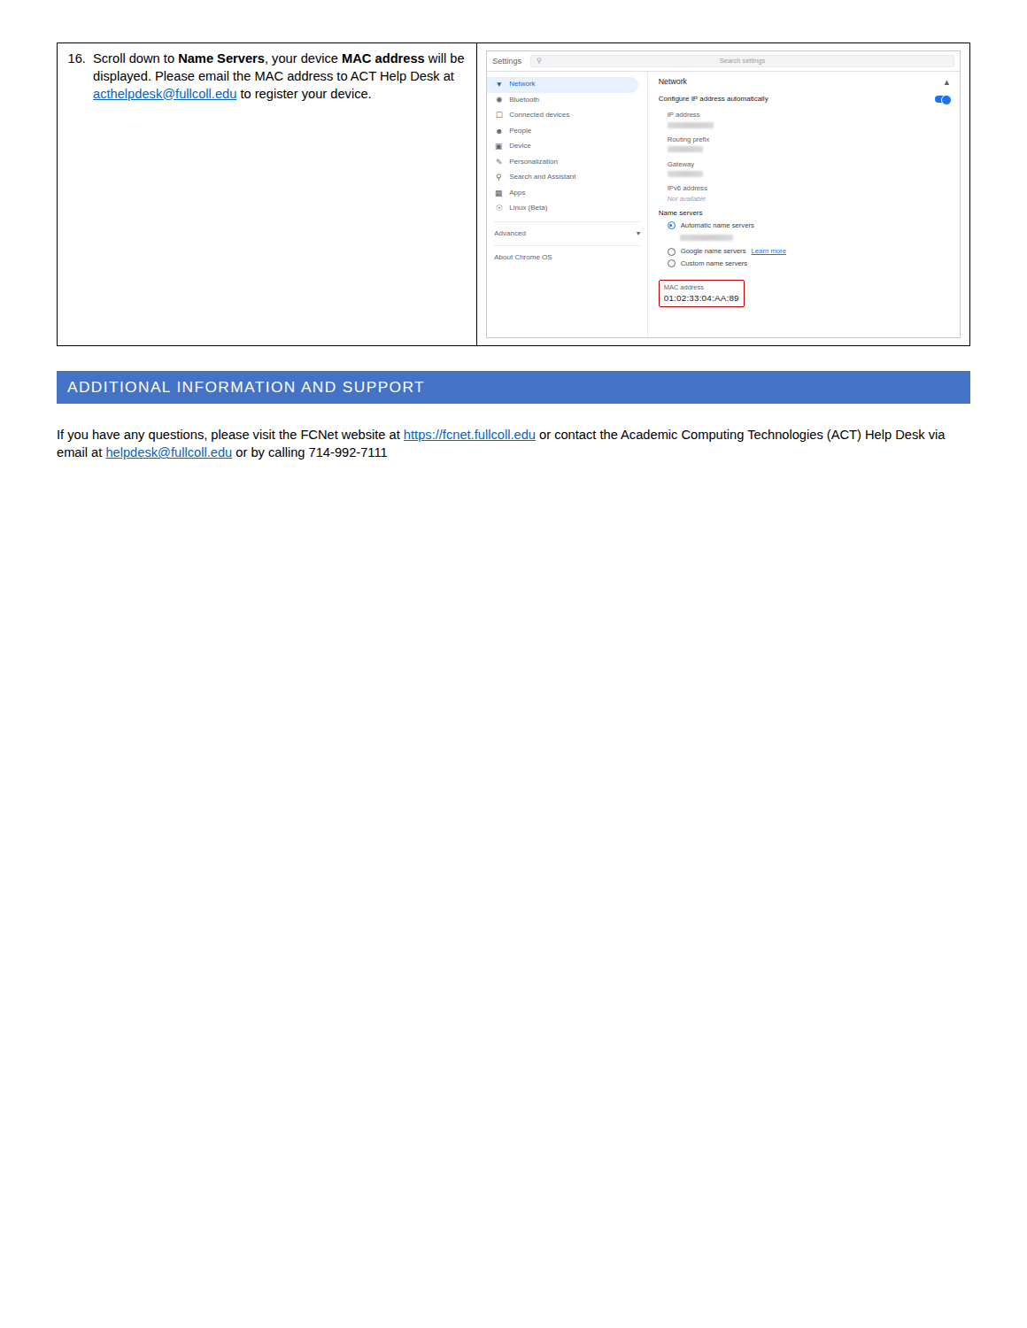| Scroll down to Name Servers , your device MAC address will be displayed. Please email the MAC address to ACT Help Desk at acthelpdesk@fullcoll.edu to register your device. | Settings ⚲ Search settings ▼ Network ✺ Bluetooth ☐ Connected devices ☻ People ▣ Device ✎ Personalization ⚲ Search and Assistant ▦ Apps ☉ Linux (Beta) Advanced About Chrome OS Network ▲ Configure IP address automatically IP address Routing prefix Gateway IPv6 address Not available Name servers Automatic name servers Google name servers Learn more Custom name servers MAC address 01:02:33:04:AA:89 |
ADDITIONAL INFORMATION AND SUPPORT
If you have any questions, please visit the FCNet website at https://fcnet.fullcoll.edu or contact the Academic Computing Technologies (ACT) Help Desk via email at helpdesk@fullcoll.edu or by calling 714-992-7111